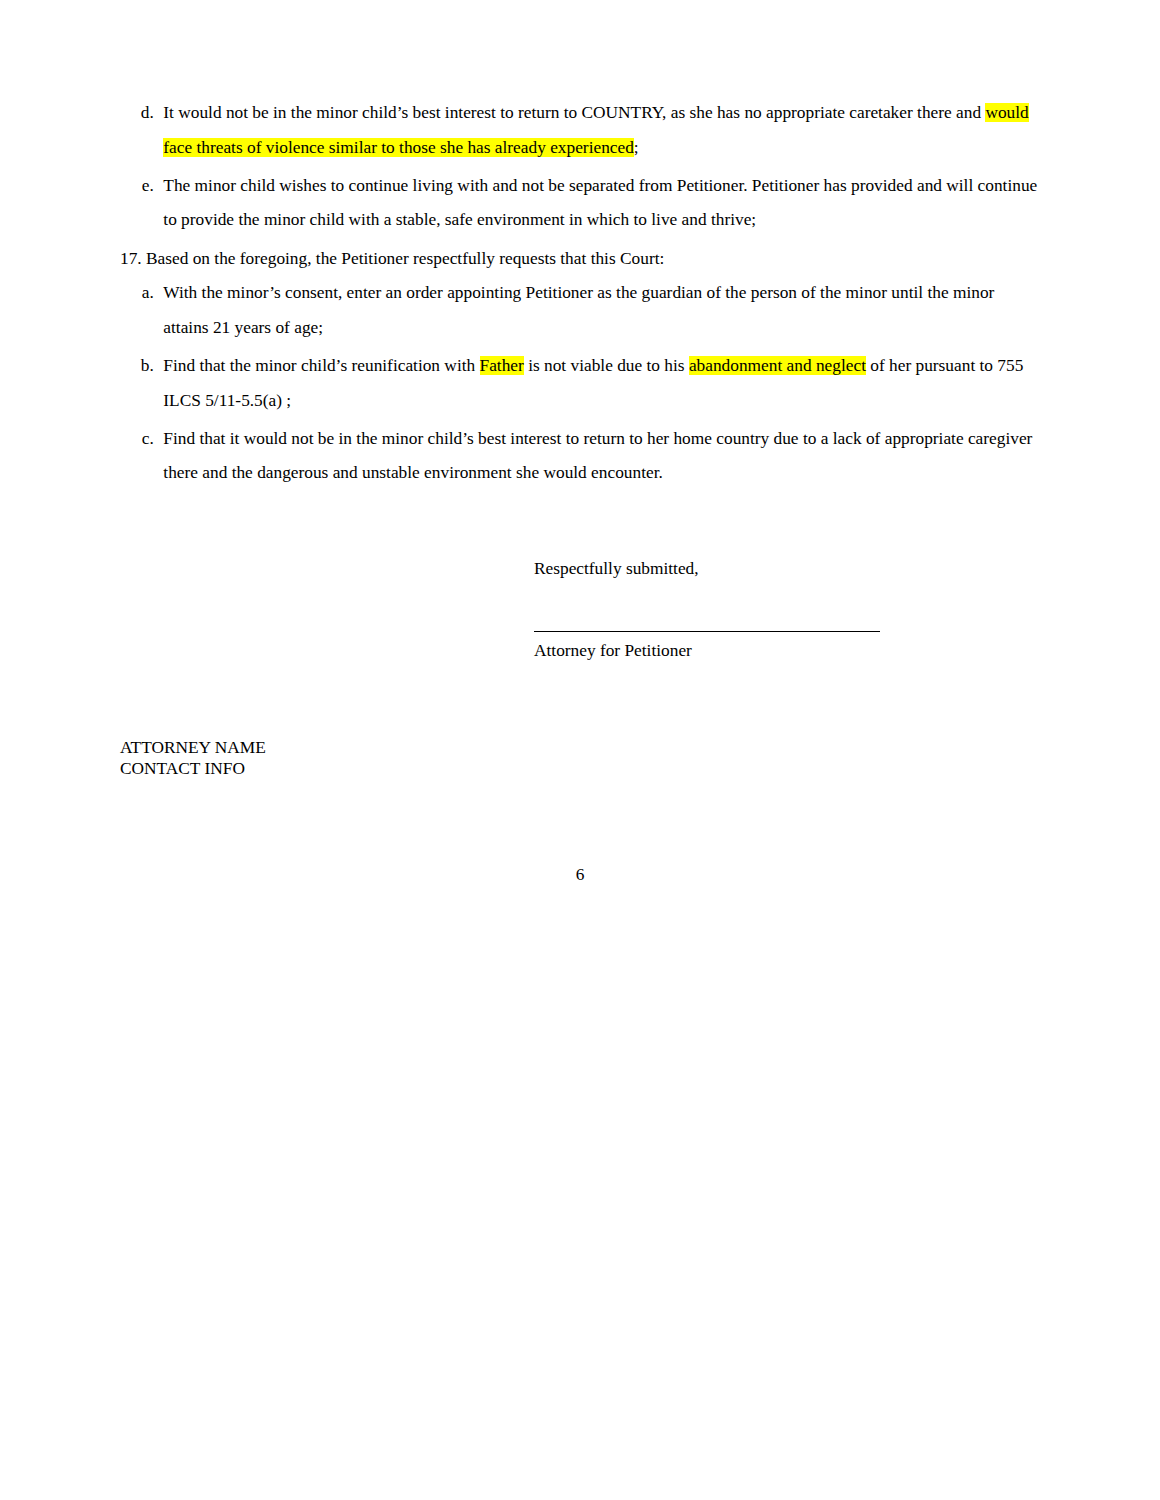It would not be in the minor child’s best interest to return to COUNTRY, as she has no appropriate caretaker there and would face threats of violence similar to those she has already experienced;
The minor child wishes to continue living with and not be separated from Petitioner. Petitioner has provided and will continue to provide the minor child with a stable, safe environment in which to live and thrive;
17. Based on the foregoing, the Petitioner respectfully requests that this Court:
With the minor’s consent, enter an order appointing Petitioner as the guardian of the person of the minor until the minor attains 21 years of age;
Find that the minor child’s reunification with Father is not viable due to his abandonment and neglect of her pursuant to 755 ILCS 5/11-5.5(a) ;
Find that it would not be in the minor child’s best interest to return to her home country due to a lack of appropriate caregiver there and the dangerous and unstable environment she would encounter.
Respectfully submitted,
Attorney for Petitioner
ATTORNEY NAME
CONTACT INFO
6